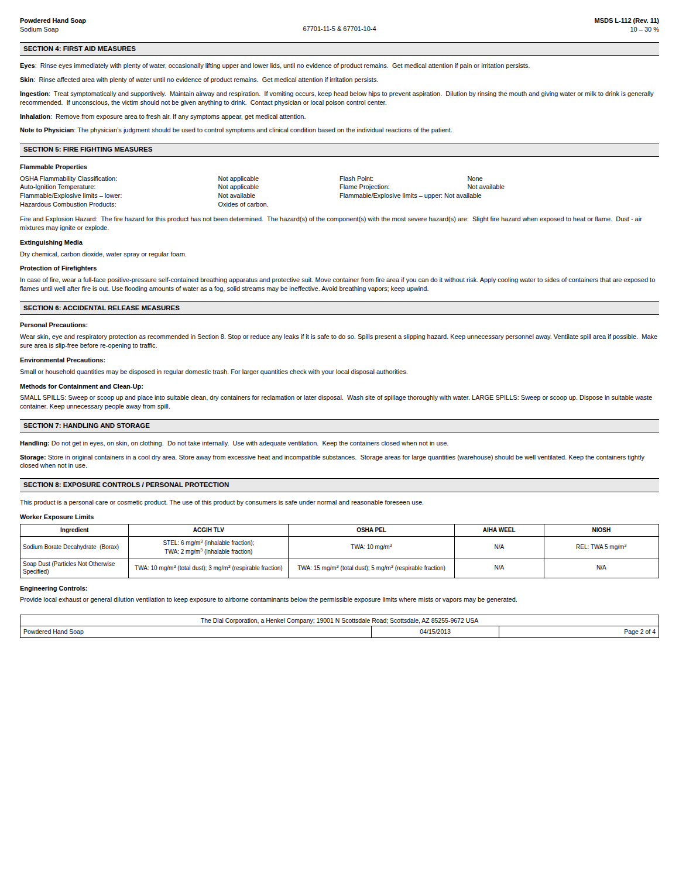Powdered Hand Soap
Sodium Soap
67701-11-5 & 67701-10-4
MSDS L-112 (Rev. 11)
10 – 30 %
SECTION 4: FIRST AID MEASURES
Eyes: Rinse eyes immediately with plenty of water, occasionally lifting upper and lower lids, until no evidence of product remains. Get medical attention if pain or irritation persists.
Skin: Rinse affected area with plenty of water until no evidence of product remains. Get medical attention if irritation persists.
Ingestion: Treat symptomatically and supportively. Maintain airway and respiration. If vomiting occurs, keep head below hips to prevent aspiration. Dilution by rinsing the mouth and giving water or milk to drink is generally recommended. If unconscious, the victim should not be given anything to drink. Contact physician or local poison control center.
Inhalation: Remove from exposure area to fresh air. If any symptoms appear, get medical attention.
Note to Physician: The physician’s judgment should be used to control symptoms and clinical condition based on the individual reactions of the patient.
SECTION 5: FIRE FIGHTING MEASURES
Flammable Properties
OSHA Flammability Classification:
Not applicable
Auto-Ignition Temperature:
Not applicable
Flammable/Explosive limits – lower:
Not available
Hazardous Combustion Products:
Oxides of carbon.
Flash Point:
None
Flame Projection:
Not available
Flammable/Explosive limits – upper: Not available
Fire and Explosion Hazard: The fire hazard for this product has not been determined. The hazard(s) of the component(s) with the most severe hazard(s) are: Slight fire hazard when exposed to heat or flame. Dust - air mixtures may ignite or explode.
Extinguishing Media
Dry chemical, carbon dioxide, water spray or regular foam.
Protection of Firefighters
In case of fire, wear a full-face positive-pressure self-contained breathing apparatus and protective suit. Move container from fire area if you can do it without risk. Apply cooling water to sides of containers that are exposed to flames until well after fire is out. Use flooding amounts of water as a fog, solid streams may be ineffective. Avoid breathing vapors; keep upwind.
SECTION 6: ACCIDENTAL RELEASE MEASURES
Personal Precautions:
Wear skin, eye and respiratory protection as recommended in Section 8. Stop or reduce any leaks if it is safe to do so. Spills present a slipping hazard. Keep unnecessary personnel away. Ventilate spill area if possible. Make sure area is slip-free before re-opening to traffic.
Environmental Precautions:
Small or household quantities may be disposed in regular domestic trash. For larger quantities check with your local disposal authorities.
Methods for Containment and Clean-Up:
SMALL SPILLS: Sweep or scoop up and place into suitable clean, dry containers for reclamation or later disposal. Wash site of spillage thoroughly with water. LARGE SPILLS: Sweep or scoop up. Dispose in suitable waste container. Keep unnecessary people away from spill.
SECTION 7: HANDLING AND STORAGE
Handling: Do not get in eyes, on skin, on clothing. Do not take internally. Use with adequate ventilation. Keep the containers closed when not in use.
Storage: Store in original containers in a cool dry area. Store away from excessive heat and incompatible substances. Storage areas for large quantities (warehouse) should be well ventilated. Keep the containers tightly closed when not in use.
SECTION 8: EXPOSURE CONTROLS / PERSONAL PROTECTION
This product is a personal care or cosmetic product. The use of this product by consumers is safe under normal and reasonable foreseen use.
Worker Exposure Limits
| Ingredient | ACGIH TLV | OSHA PEL | AIHA WEEL | NIOSH |
| --- | --- | --- | --- | --- |
| Sodium Borate Decahydrate (Borax) | STEL: 6 mg/m 3 (inhalable fraction); TWA: 2 mg/m 3 (inhalable fraction) | TWA: 10 mg/m 3 | N/A | REL: TWA 5 mg/m 3 |
| Soap Dust (Particles Not Otherwise Specified) | TWA: 10 mg/m 3 (total dust); 3 mg/m 3 (respirable fraction) | TWA: 15 mg/m 3 (total dust); 5 mg/m 3 (respirable fraction) | N/A | N/A |
Engineering Controls:
Provide local exhaust or general dilution ventilation to keep exposure to airborne contaminants below the permissible exposure limits where mists or vapors may be generated.
| The Dial Corporation, a Henkel Company; 19001 N Scottsdale Road; Scottsdale, AZ 85255-9672 USA |
| Powdered Hand Soap | 04/15/2013 | Page 2 of 4 |